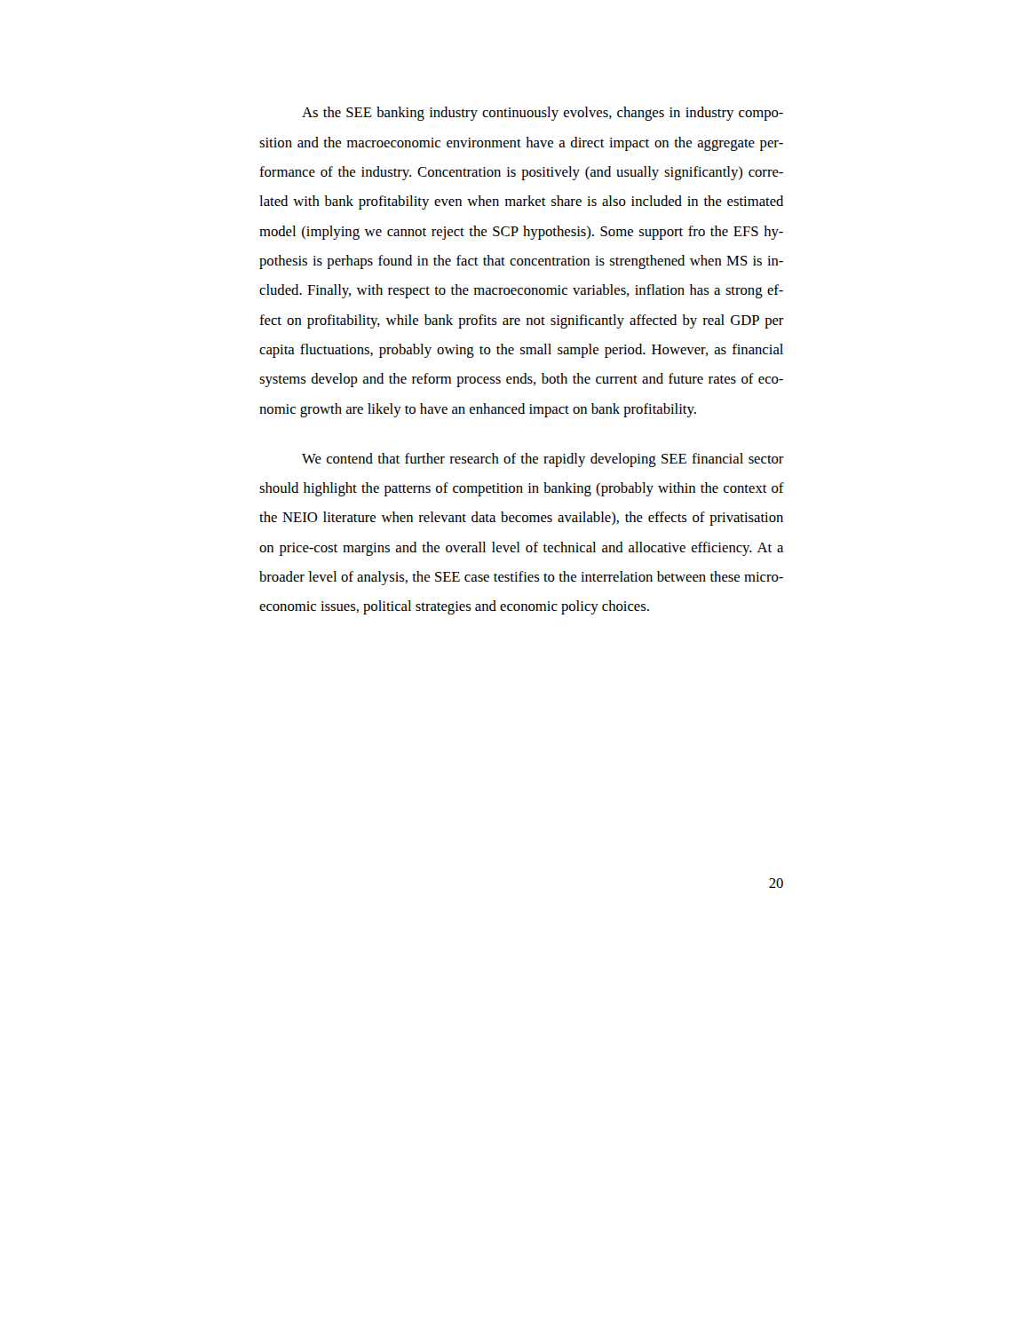As the SEE banking industry continuously evolves, changes in industry composition and the macroeconomic environment have a direct impact on the aggregate performance of the industry. Concentration is positively (and usually significantly) correlated with bank profitability even when market share is also included in the estimated model (implying we cannot reject the SCP hypothesis). Some support fro the EFS hypothesis is perhaps found in the fact that concentration is strengthened when MS is included. Finally, with respect to the macroeconomic variables, inflation has a strong effect on profitability, while bank profits are not significantly affected by real GDP per capita fluctuations, probably owing to the small sample period. However, as financial systems develop and the reform process ends, both the current and future rates of economic growth are likely to have an enhanced impact on bank profitability.
We contend that further research of the rapidly developing SEE financial sector should highlight the patterns of competition in banking (probably within the context of the NEIO literature when relevant data becomes available), the effects of privatisation on price-cost margins and the overall level of technical and allocative efficiency. At a broader level of analysis, the SEE case testifies to the interrelation between these microeconomic issues, political strategies and economic policy choices.
20